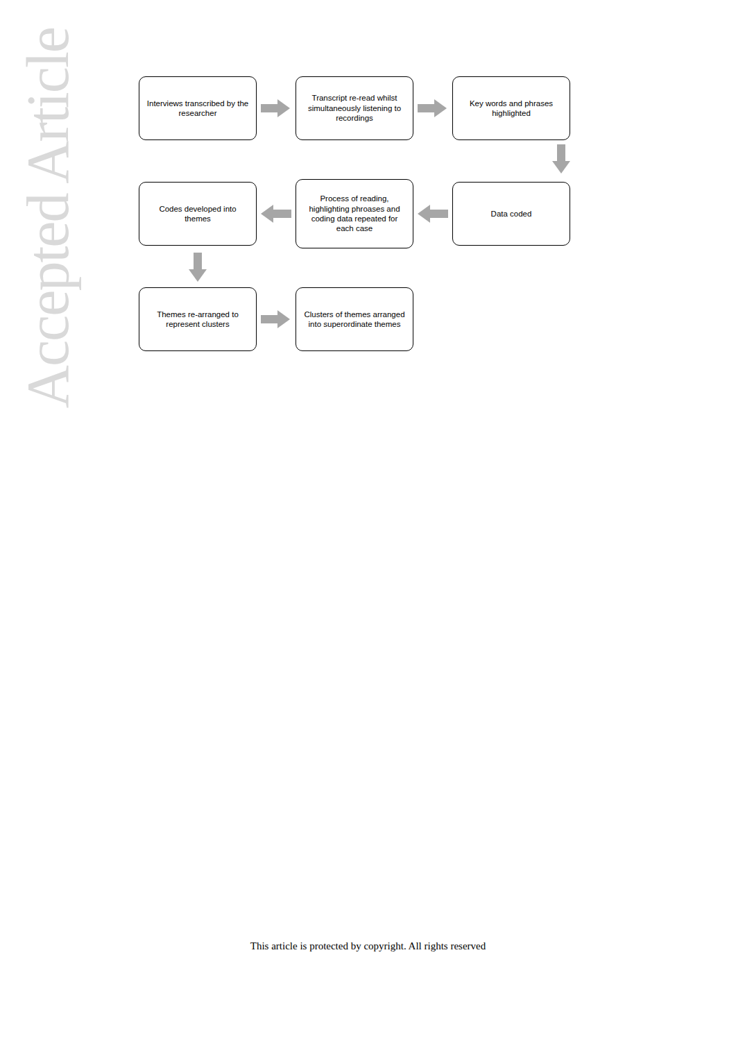Accepted Article
Interviews transcribed by the researcher
Transcript re-read whilst simultaneously listening to recordings
Key words and phrases highlighted
Codes developed into themes
Process of reading, highlighting phroases and coding data repeated for each case
Data coded
Themes re-arranged to represent clusters
Clusters of themes arranged into superordinate themes
This article is protected by copyright. All rights reserved